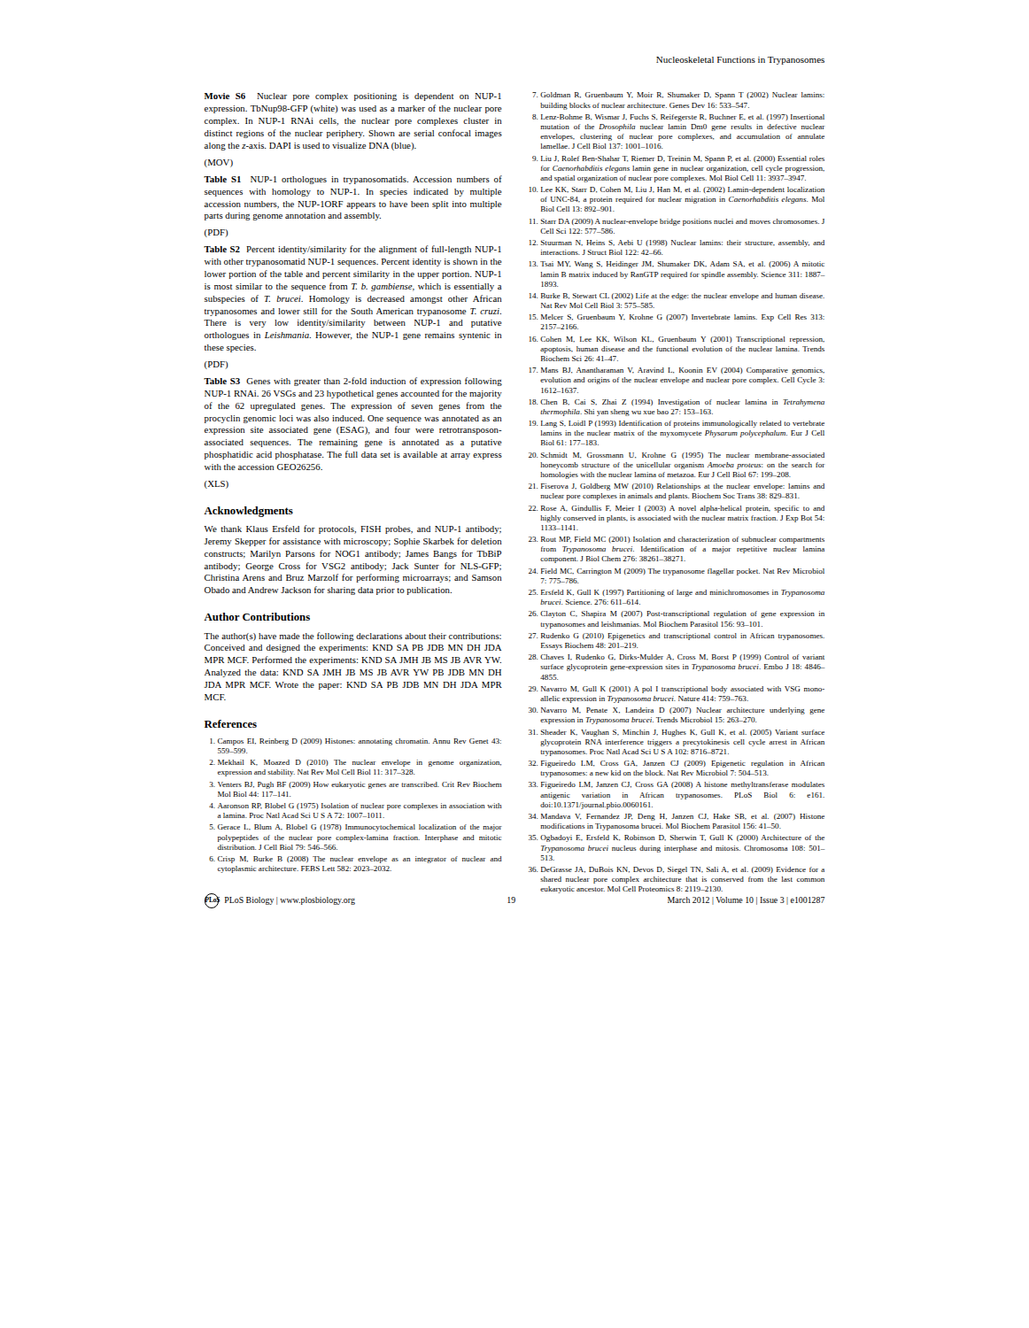Nucleoskeletal Functions in Trypanosomes
Movie S6 Nuclear pore complex positioning is dependent on NUP-1 expression. TbNup98-GFP (white) was used as a marker of the nuclear pore complex. In NUP-1 RNAi cells, the nuclear pore complexes cluster in distinct regions of the nuclear periphery. Shown are serial confocal images along the z-axis. DAPI is used to visualize DNA (blue).
(MOV)
Table S1 NUP-1 orthologues in trypanosomatids. Accession numbers of sequences with homology to NUP-1. In species indicated by multiple accession numbers, the NUP-1ORF appears to have been split into multiple parts during genome annotation and assembly.
(PDF)
Table S2 Percent identity/similarity for the alignment of full-length NUP-1 with other trypanosomatid NUP-1 sequences. Percent identity is shown in the lower portion of the table and percent similarity in the upper portion. NUP-1 is most similar to the sequence from T. b. gambiense, which is essentially a subspecies of T. brucei. Homology is decreased amongst other African trypanosomes and lower still for the South American trypanosome T. cruzi. There is very low identity/similarity between NUP-1 and putative orthologues in Leishmania. However, the NUP-1 gene remains syntenic in these species.
(PDF)
Table S3 Genes with greater than 2-fold induction of expression following NUP-1 RNAi. 26 VSGs and 23 hypothetical genes accounted for the majority of the 62 upregulated genes. The expression of seven genes from the procyclin genomic loci was also induced. One sequence was annotated as an expression site associated gene (ESAG), and four were retrotransposon-associated sequences. The remaining gene is annotated as a putative phosphatidic acid phosphatase. The full data set is available at array express with the accession GEO26256.
(XLS)
Acknowledgments
We thank Klaus Ersfeld for protocols, FISH probes, and NUP-1 antibody; Jeremy Skepper for assistance with microscopy; Sophie Skarbek for deletion constructs; Marilyn Parsons for NOG1 antibody; James Bangs for TbBiP antibody; George Cross for VSG2 antibody; Jack Sunter for NLS-GFP; Christina Arens and Bruz Marzolf for performing microarrays; and Samson Obado and Andrew Jackson for sharing data prior to publication.
Author Contributions
The author(s) have made the following declarations about their contributions: Conceived and designed the experiments: KND SA PB JDB MN DH JDA MPR MCF. Performed the experiments: KND SA JMH JB MS JB AVR YW. Analyzed the data: KND SA JMH JB MS JB AVR YW PB JDB MN DH JDA MPR MCF. Wrote the paper: KND SA PB JDB MN DH JDA MPR MCF.
References
Campos EI, Reinberg D (2009) Histones: annotating chromatin. Annu Rev Genet 43: 559–599.
Mekhail K, Moazed D (2010) The nuclear envelope in genome organization, expression and stability. Nat Rev Mol Cell Biol 11: 317–328.
Venters BJ, Pugh BF (2009) How eukaryotic genes are transcribed. Crit Rev Biochem Mol Biol 44: 117–141.
Aaronson RP, Blobel G (1975) Isolation of nuclear pore complexes in association with a lamina. Proc Natl Acad Sci U S A 72: 1007–1011.
Gerace L, Blum A, Blobel G (1978) Immunocytochemical localization of the major polypeptides of the nuclear pore complex-lamina fraction. Interphase and mitotic distribution. J Cell Biol 79: 546–566.
Crisp M, Burke B (2008) The nuclear envelope as an integrator of nuclear and cytoplasmic architecture. FEBS Lett 582: 2023–2032.
Goldman R, Gruenbaum Y, Moir R, Shumaker D, Spann T (2002) Nuclear lamins: building blocks of nuclear architecture. Genes Dev 16: 533–547.
Lenz-Bohme B, Wismar J, Fuchs S, Reifegerste R, Buchner E, et al. (1997) Insertional mutation of the Drosophila nuclear lamin Dm0 gene results in defective nuclear envelopes, clustering of nuclear pore complexes, and accumulation of annulate lamellae. J Cell Biol 137: 1001–1016.
Liu J, Rolef Ben-Shahar T, Riemer D, Treinin M, Spann P, et al. (2000) Essential roles for Caenorhabditis elegans lamin gene in nuclear organization, cell cycle progression, and spatial organization of nuclear pore complexes. Mol Biol Cell 11: 3937–3947.
Lee KK, Starr D, Cohen M, Liu J, Han M, et al. (2002) Lamin-dependent localization of UNC-84, a protein required for nuclear migration in Caenorhabditis elegans. Mol Biol Cell 13: 892–901.
Starr DA (2009) A nuclear-envelope bridge positions nuclei and moves chromosomes. J Cell Sci 122: 577–586.
Stuurman N, Heins S, Aebi U (1998) Nuclear lamins: their structure, assembly, and interactions. J Struct Biol 122: 42–66.
Tsai MY, Wang S, Heidinger JM, Shumaker DK, Adam SA, et al. (2006) A mitotic lamin B matrix induced by RanGTP required for spindle assembly. Science 311: 1887–1893.
Burke B, Stewart CL (2002) Life at the edge: the nuclear envelope and human disease. Nat Rev Mol Cell Biol 3: 575–585.
Melcer S, Gruenbaum Y, Krohne G (2007) Invertebrate lamins. Exp Cell Res 313: 2157–2166.
Cohen M, Lee KK, Wilson KL, Gruenbaum Y (2001) Transcriptional repression, apoptosis, human disease and the functional evolution of the nuclear lamina. Trends Biochem Sci 26: 41–47.
Mans BJ, Anantharaman V, Aravind L, Koonin EV (2004) Comparative genomics, evolution and origins of the nuclear envelope and nuclear pore complex. Cell Cycle 3: 1612–1637.
Chen B, Cai S, Zhai Z (1994) Investigation of nuclear lamina in Tetrahymena thermophila. Shi yan sheng wu xue bao 27: 153–163.
Lang S, Loidl P (1993) Identification of proteins immunologically related to vertebrate lamins in the nuclear matrix of the myxomycete Physarum polycephalum. Eur J Cell Biol 61: 177–183.
Schmidt M, Grossmann U, Krohne G (1995) The nuclear membrane-associated honeycomb structure of the unicellular organism Amoeba proteus: on the search for homologies with the nuclear lamina of metazoa. Eur J Cell Biol 67: 199–208.
Fiserova J, Goldberg MW (2010) Relationships at the nuclear envelope: lamins and nuclear pore complexes in animals and plants. Biochem Soc Trans 38: 829–831.
Rose A, Gindullis F, Meier I (2003) A novel alpha-helical protein, specific to and highly conserved in plants, is associated with the nuclear matrix fraction. J Exp Bot 54: 1133–1141.
Rout MP, Field MC (2001) Isolation and characterization of subnuclear compartments from Trypanosoma brucei. Identification of a major repetitive nuclear lamina component. J Biol Chem 276: 38261–38271.
Field MC, Carrington M (2009) The trypanosome flagellar pocket. Nat Rev Microbiol 7: 775–786.
Ersfeld K, Gull K (1997) Partitioning of large and minichromosomes in Trypanosoma brucei. Science. 276: 611–614.
Clayton C, Shapira M (2007) Post-transcriptional regulation of gene expression in trypanosomes and leishmanias. Mol Biochem Parasitol 156: 93–101.
Rudenko G (2010) Epigenetics and transcriptional control in African trypanosomes. Essays Biochem 48: 201–219.
Chaves I, Rudenko G, Dirks-Mulder A, Cross M, Borst P (1999) Control of variant surface glycoprotein gene-expression sites in Trypanosoma brucei. Embo J 18: 4846–4855.
Navarro M, Gull K (2001) A pol I transcriptional body associated with VSG mono-allelic expression in Trypanosoma brucei. Nature 414: 759–763.
Navarro M, Penate X, Landeira D (2007) Nuclear architecture underlying gene expression in Trypanosoma brucei. Trends Microbiol 15: 263–270.
Sheader K, Vaughan S, Minchin J, Hughes K, Gull K, et al. (2005) Variant surface glycoprotein RNA interference triggers a precytokinesis cell cycle arrest in African trypanosomes. Proc Natl Acad Sci U S A 102: 8716–8721.
Figueiredo LM, Cross GA, Janzen CJ (2009) Epigenetic regulation in African trypanosomes: a new kid on the block. Nat Rev Microbiol 7: 504–513.
Figueiredo LM, Janzen CJ, Cross GA (2008) A histone methyltransferase modulates antigenic variation in African trypanosomes. PLoS Biol 6: e161. doi:10.1371/journal.pbio.0060161.
Mandava V, Fernandez JP, Deng H, Janzen CJ, Hake SB, et al. (2007) Histone modifications in Trypanosoma brucei. Mol Biochem Parasitol 156: 41–50.
Ogbadoyi E, Ersfeld K, Robinson D, Sherwin T, Gull K (2000) Architecture of the Trypanosoma brucei nucleus during interphase and mitosis. Chromosoma 108: 501–513.
DeGrasse JA, DuBois KN, Devos D, Siegel TN, Sali A, et al. (2009) Evidence for a shared nuclear pore complex architecture that is conserved from the last common eukaryotic ancestor. Mol Cell Proteomics 8: 2119–2130.
PLoS PLoS Biology | www.plosbiology.org
19
March 2012 | Volume 10 | Issue 3 | e1001287